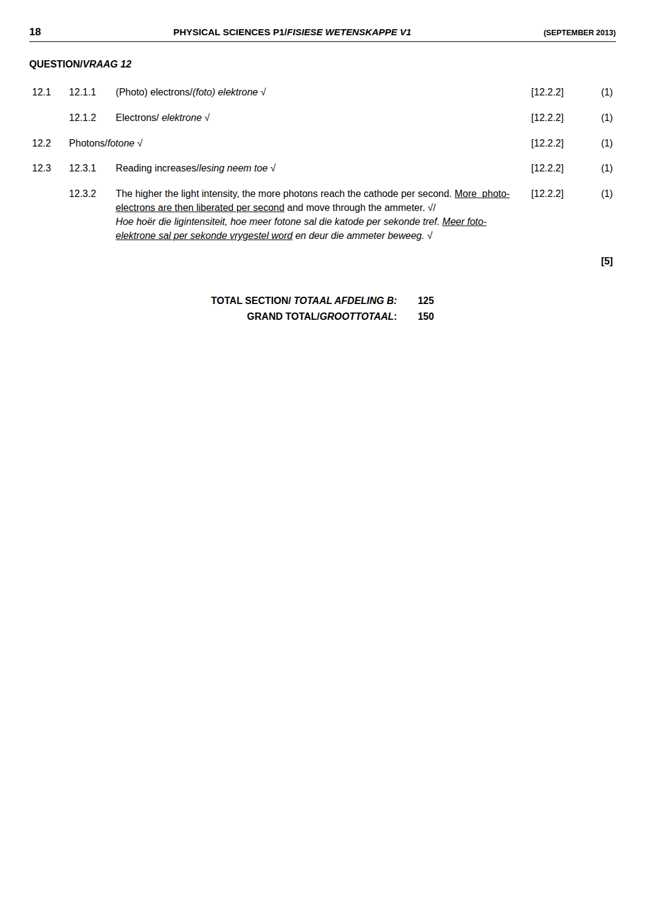18 PHYSICAL SCIENCES P1/FISIESE WETENSKAPPE V1 (SEPTEMBER 2013)
QUESTION/VRAAG 12
| 12.1 | 12.1.1 | (Photo) electrons/ (foto) elektrone √ | [12.2.2] | (1) |
| | 12.1.2 | Electrons/ elektrone √ | [12.2.2] | (1) |
| 12.2 | Photons/ fotone √ | [12.2.2] | (1) |
| 12.3 | 12.3.1 | Reading increases/ lesing neem toe √ | [12.2.2] | (1) |
| | 12.3.2 | The higher the light intensity, the more photons reach the cathode per second. More photo-electrons are then liberated per second and move through the ammeter. √/ Hoe hoër die ligintensiteit, hoe meer fotone sal die katode per sekonde tref. Meer foto-elektrone sal per sekonde vrygestel word en deur die ammeter beweeg. √ | [12.2.2] | (1) |
| | [5] |
| TOTAL SECTION/ TOTAAL AFDELING B: | 125 |
| GRAND TOTAL/ GROOTTOTAAL : | 150 |